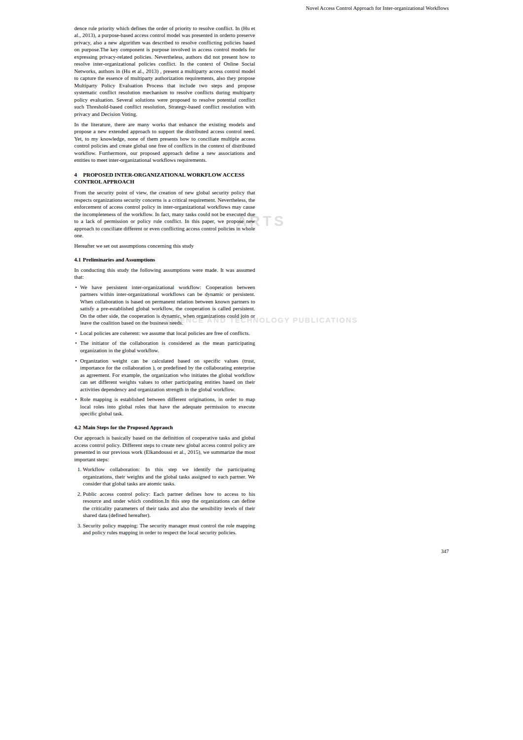Novel Access Control Approach for Inter-organizational Workflows
ARTS
SCIENCE AND TECHNOLOGY PUBLICATIONS
dence rule priority which defines the order of priority to resolve conflict. In (Hu et al., 2013), a purpose-based access control model was presented in orderto preserve privacy, also a new algorithm was described to resolve conflicting policies based on purpose.The key component is purpose involved in access control models for expressing privacy-related policies. Nevertheless, authors did not present how to resolve inter-organizational policies conflict. In the context of Online Social Networks, authors in (Hu et al., 2013) , present a multiparty access control model to capture the essence of multiparty authorization requirements, also they propose Multiparty Policy Evaluation Process that include two steps and propose systematic conflict resolution mechanism to resolve conflicts during multiparty policy evaluation. Several solutions were proposed to resolve potential conflict such Threshold-based conflict resolution, Strategy-based conflict resolution with privacy and Decision Voting.
In the literature, there are many works that enhance the existing models and propose a new extended approach to support the distributed access control need. Yet, to my knowledge, none of them presents how to conciliate multiple access control policies and create global one free of conflicts in the context of distributed workflow. Furthermore, our proposed approach define a new associations and entities to meet inter-organizational workflows requirements.
4 PROPOSED INTER-ORGANIZATIONAL WORKFLOW ACCESS CONTROL APPROACH
From the security point of view, the creation of new global security policy that respects organizations security concerns is a critical requirement. Nevertheless, the enforcement of access control policy in inter-organizational workflows may cause the incompleteness of the workflow. In fact, many tasks could not be executed due to a lack of permission or policy rule conflict. In this paper, we propose new approach to conciliate different or even conflicting access control policies in whole one.
Hereafter we set out assumptions concerning this study
4.1 Preliminaries and Assumptions
In conducting this study the following assumptions were made. It was assumed that:
We have persistent inter-organizational workflow: Cooperation between partners within inter-organizational workflows can be dynamic or persistent. When collaboration is based on permanent relation between known partners to satisfy a pre-established global workflow, the cooperation is called persistent. On the other side, the cooperation is dynamic, when organizations could join or leave the coalition based on the business needs.
Local policies are coherent: we assume that local policies are free of conflicts.
The initiator of the collaboration is considered as the mean participating organization in the global workflow.
Organization weight can be calculated based on specific values (trust, importance for the collaboration ), or predefined by the collaborating enterprise as agreement. For example, the organization who initiates the global workflow can set different weights values to other participating entities based on their activities dependency and organization strength in the global workflow.
Role mapping is established between different originations, in order to map local roles into global roles that have the adequate permission to execute specific global task.
4.2 Main Steps for the Proposed Appraoch
Our approach is basically based on the definition of cooperative tasks and global access control policy. Different steps to create new global access control policy are presented in our previous work (Elkandoussi et al., 2015), we summarize the most important steps:
Workflow collaboration: In this step we identify the participating organizations, their weights and the global tasks assigned to each partner. We consider that global tasks are atomic tasks.
Public access control policy: Each partner defines how to access to his resource and under which condition.In this step the organizations can define the criticality parameters of their tasks and also the sensibility levels of their shared data (defined hereafter).
Security policy mapping: The security manager must control the role mapping and policy rules mapping in order to respect the local security policies.
347